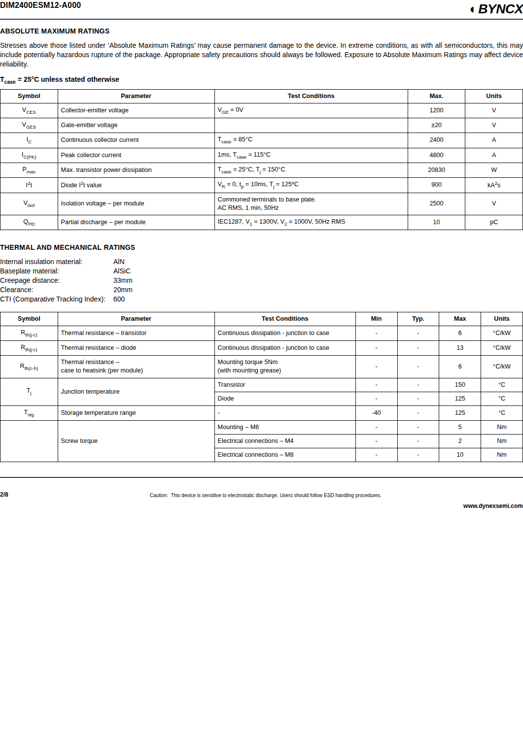DIM2400ESM12-A000
◐BYNCX
ABSOLUTE MAXIMUM RATINGS
Stresses above those listed under ‘Absolute Maximum Ratings’ may cause permanent damage to the device. In extreme conditions, as with all semiconductors, this may include potentially hazardous rupture of the package. Appropriate safety precautions should always be followed. Exposure to Absolute Maximum Ratings may affect device reliability.
Tcase = 25°C unless stated otherwise
| Symbol | Parameter | Test Conditions | Max. | Units |
| --- | --- | --- | --- | --- |
| V CES | Collector-emitter voltage | V GE = 0V | 1200 | V |
| V GES | Gate-emitter voltage | | ±20 | V |
| I C | Continuous collector current | T case = 85°C | 2400 | A |
| I C(PK) | Peak collector current | 1ms, T case = 115°C | 4800 | A |
| P max | Max. transistor power dissipation | T case = 25°C, T j = 150°C | 20830 | W |
| I 2 t | Diode I 2 t value | V R = 0, t p = 10ms, T j = 125ºC | 900 | kA 2 s |
| V isol | Isolation voltage – per module | Commoned terminals to base plate. AC RMS, 1 min, 50Hz | 2500 | V |
| Q PD | Partial discharge – per module | IEC1287, V 1 = 1300V, V 2 = 1000V, 50Hz RMS | 10 | pC |
THERMAL AND MECHANICAL RATINGS
Internal insulation material: AlN
Baseplate material: AlSiC
Creepage distance: 33mm
Clearance: 20mm
CTI (Comparative Tracking Index): 600
| Symbol | Parameter | Test Conditions | Min | Typ. | Max | Units |
| --- | --- | --- | --- | --- | --- | --- |
| R th(j-c) | Thermal resistance – transistor | Continuous dissipation - junction to case | - | - | 6 | °C/kW |
| R th(j-c) | Thermal resistance – diode | Continuous dissipation - junction to case | - | - | 13 | °C/kW |
| R th(c-h) | Thermal resistance – case to heatsink (per module) | Mounting torque 5Nm (with mounting grease) | - | - | 6 | °C/kW |
| T j | Junction temperature | Transistor | - | - | 150 | °C |
| Diode | - | - | 125 | °C |
| T stg | Storage temperature range | - | -40 | - | 125 | °C |
| | Screw torque | Mounting – M6 | - | - | 5 | Nm |
| Electrical connections – M4 | - | - | 2 | Nm |
| Electrical connections – M8 | - | - | 10 | Nm |
2/8
Caution: This device is sensitive to electrostatic discharge. Users should follow ESD handling procedures.
www.dynexsemi.com